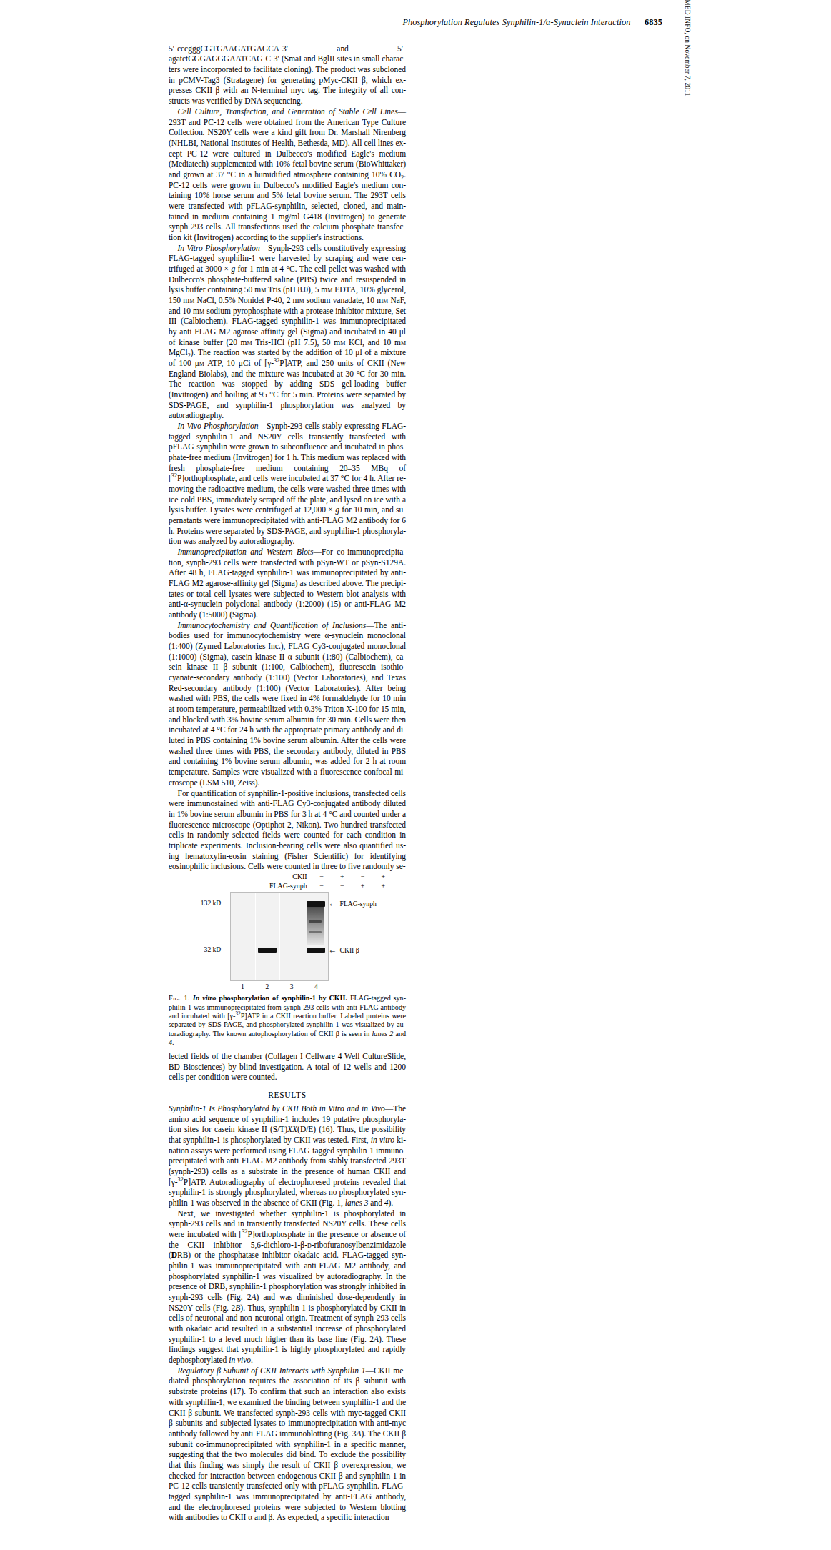Phosphorylation Regulates Synphilin-1/α-Synuclein Interaction 6835
5′-cccgggCGTGAAGATGAGCA-3′ and 5′-agatctGGGAGGGAATCAG-C-3′ (SmaI and BglII sites in small characters were incorporated to facilitate cloning). The product was subcloned in pCMV-Tag3 (Stratagene) for generating pMyc-CKII β, which expresses CKII β with an N-terminal myc tag. The integrity of all constructs was verified by DNA sequencing.
Cell Culture, Transfection, and Generation of Stable Cell Lines—293T and PC-12 cells were obtained from the American Type Culture Collection. NS20Y cells were a kind gift from Dr. Marshall Nirenberg (NHLBI, National Institutes of Health, Bethesda, MD). All cell lines except PC-12 were cultured in Dulbecco's modified Eagle's medium (Mediatech) supplemented with 10% fetal bovine serum (BioWhittaker) and grown at 37 °C in a humidified atmosphere containing 10% CO2. PC-12 cells were grown in Dulbecco's modified Eagle's medium containing 10% horse serum and 5% fetal bovine serum. The 293T cells were transfected with pFLAG-synphilin, selected, cloned, and maintained in medium containing 1 mg/ml G418 (Invitrogen) to generate synph-293 cells. All transfections used the calcium phosphate transfection kit (Invitrogen) according to the supplier's instructions.
In Vitro Phosphorylation—Synph-293 cells constitutively expressing FLAG-tagged synphilin-1 were harvested by scraping and were centrifuged at 3000 × g for 1 min at 4 °C. The cell pellet was washed with Dulbecco's phosphate-buffered saline (PBS) twice and resuspended in lysis buffer containing 50 mm Tris (pH 8.0), 5 mm EDTA, 10% glycerol, 150 mm NaCl, 0.5% Nonidet P-40, 2 mm sodium vanadate, 10 mm NaF, and 10 mm sodium pyrophosphate with a protease inhibitor mixture, Set III (Calbiochem). FLAG-tagged synphilin-1 was immunoprecipitated by anti-FLAG M2 agarose-affinity gel (Sigma) and incubated in 40 μl of kinase buffer (20 mm Tris-HCl (pH 7.5), 50 mm KCl, and 10 mm MgCl2). The reaction was started by the addition of 10 μl of a mixture of 100 μm ATP, 10 μCi of [γ-32P]ATP, and 250 units of CKII (New England Biolabs), and the mixture was incubated at 30 °C for 30 min. The reaction was stopped by adding SDS gel-loading buffer (Invitrogen) and boiling at 95 °C for 5 min. Proteins were separated by SDS-PAGE, and synphilin-1 phosphorylation was analyzed by autoradiography.
In Vivo Phosphorylation—Synph-293 cells stably expressing FLAG-tagged synphilin-1 and NS20Y cells transiently transfected with pFLAG-synphilin were grown to subconfluence and incubated in phosphate-free medium (Invitrogen) for 1 h. This medium was replaced with fresh phosphate-free medium containing 20–35 MBq of [32P]orthophosphate, and cells were incubated at 37 °C for 4 h. After removing the radioactive medium, the cells were washed three times with ice-cold PBS, immediately scraped off the plate, and lysed on ice with a lysis buffer. Lysates were centrifuged at 12,000 × g for 10 min, and supernatants were immunoprecipitated with anti-FLAG M2 antibody for 6 h. Proteins were separated by SDS-PAGE, and synphilin-1 phosphorylation was analyzed by autoradiography.
Immunoprecipitation and Western Blots—For co-immunoprecipitation, synph-293 cells were transfected with pSyn-WT or pSyn-S129A. After 48 h, FLAG-tagged synphilin-1 was immunoprecipitated by anti-FLAG M2 agarose-affinity gel (Sigma) as described above. The precipitates or total cell lysates were subjected to Western blot analysis with anti-α-synuclein polyclonal antibody (1:2000) (15) or anti-FLAG M2 antibody (1:5000) (Sigma).
Immunocytochemistry and Quantification of Inclusions—The antibodies used for immunocytochemistry were α-synuclein monoclonal (1:400) (Zymed Laboratories Inc.), FLAG Cy3-conjugated monoclonal (1:1000) (Sigma), casein kinase II α subunit (1:80) (Calbiochem), casein kinase II β subunit (1:100, Calbiochem), fluorescein isothiocyanate-secondary antibody (1:100) (Vector Laboratories), and Texas Red-secondary antibody (1:100) (Vector Laboratories). After being washed with PBS, the cells were fixed in 4% formaldehyde for 10 min at room temperature, permeabilized with 0.3% Triton X-100 for 15 min, and blocked with 3% bovine serum albumin for 30 min. Cells were then incubated at 4 °C for 24 h with the appropriate primary antibody and diluted in PBS containing 1% bovine serum albumin. After the cells were washed three times with PBS, the secondary antibody, diluted in PBS and containing 1% bovine serum albumin, was added for 2 h at room temperature. Samples were visualized with a fluorescence confocal microscope (LSM 510, Zeiss).
For quantification of synphilin-1-positive inclusions, transfected cells were immunostained with anti-FLAG Cy3-conjugated antibody diluted in 1% bovine serum albumin in PBS for 3 h at 4 °C and counted under a fluorescence microscope (Optiphot-2, Nikon). Two hundred transfected cells in randomly selected fields were counted for each condition in triplicate experiments. Inclusion-bearing cells were also quantified using hematoxylin-eosin staining (Fisher Scientific) for identifying eosinophilic inclusions. Cells were counted in three to five randomly se-
| CKII | − | + | − | + |
| FLAG-synph | − | − | + | + |
132 kD
32 kD
FLAG-synph
CKII β
1234
Fig. 1. In vitro phosphorylation of synphilin-1 by CKII. FLAG-tagged synphilin-1 was immunoprecipitated from synph-293 cells with anti-FLAG antibody and incubated with [γ-32P]ATP in a CKII reaction buffer. Labeled proteins were separated by SDS-PAGE, and phosphorylated synphilin-1 was visualized by autoradiography. The known autophosphorylation of CKII β is seen in lanes 2 and 4.
lected fields of the chamber (Collagen I Cellware 4 Well CultureSlide, BD Biosciences) by blind investigation. A total of 12 wells and 1200 cells per condition were counted.
RESULTS
Synphilin-1 Is Phosphorylated by CKII Both in Vitro and in Vivo—The amino acid sequence of synphilin-1 includes 19 putative phosphorylation sites for casein kinase II (S/T)XX(D/E) (16). Thus, the possibility that synphilin-1 is phosphorylated by CKII was tested. First, in vitro kination assays were performed using FLAG-tagged synphilin-1 immunoprecipitated with anti-FLAG M2 antibody from stably transfected 293T (synph-293) cells as a substrate in the presence of human CKII and [γ-32P]ATP. Autoradiography of electrophoresed proteins revealed that synphilin-1 is strongly phosphorylated, whereas no phosphorylated synphilin-1 was observed in the absence of CKII (Fig. 1, lanes 3 and 4).
Next, we investigated whether synphilin-1 is phosphorylated in synph-293 cells and in transiently transfected NS20Y cells. These cells were incubated with [32P]orthophosphate in the presence or absence of the CKII inhibitor 5,6-dichloro-1-β-d-ribofuranosylbenzimidazole (DRB) or the phosphatase inhibitor okadaic acid. FLAG-tagged synphilin-1 was immunoprecipitated with anti-FLAG M2 antibody, and phosphorylated synphilin-1 was visualized by autoradiography. In the presence of DRB, synphilin-1 phosphorylation was strongly inhibited in synph-293 cells (Fig. 2A) and was diminished dose-dependently in NS20Y cells (Fig. 2B). Thus, synphilin-1 is phosphorylated by CKII in cells of neuronal and non-neuronal origin. Treatment of synph-293 cells with okadaic acid resulted in a substantial increase of phosphorylated synphilin-1 to a level much higher than its base line (Fig. 2A). These findings suggest that synphilin-1 is highly phosphorylated and rapidly dephosphorylated in vivo.
Regulatory β Subunit of CKII Interacts with Synphilin-1—CKII-mediated phosphorylation requires the association of its β subunit with substrate proteins (17). To confirm that such an interaction also exists with synphilin-1, we examined the binding between synphilin-1 and the CKII β subunit. We transfected synph-293 cells with myc-tagged CKII β subunits and subjected lysates to immunoprecipitation with anti-myc antibody followed by anti-FLAG immunoblotting (Fig. 3A). The CKII β subunit co-immunoprecipitated with synphilin-1 in a specific manner, suggesting that the two molecules did bind. To exclude the possibility that this finding was simply the result of CKII β overexpression, we checked for interaction between endogenous CKII β and synphilin-1 in PC-12 cells transiently transfected only with pFLAG-synphilin. FLAG-tagged synphilin-1 was immunoprecipitated by anti-FLAG antibody, and the electrophoresed proteins were subjected to Western blotting with antibodies to CKII α and β. As expected, a specific interaction
Downloaded from www.jbc.org at A-JOU UNIV/MED INFO, on November 7, 2011